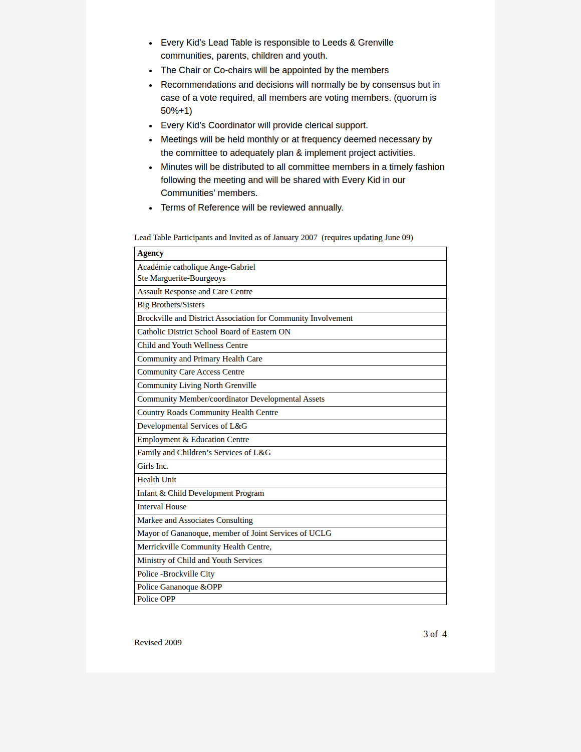Every Kid’s Lead Table is responsible to Leeds & Grenville communities, parents, children and youth.
The Chair or Co-chairs will be appointed by the members
Recommendations and decisions will normally be by consensus but in case of a vote required, all members are voting members. (quorum is 50%+1)
Every Kid’s Coordinator will provide clerical support.
Meetings will be held monthly or at frequency deemed necessary by the committee to adequately plan & implement project activities.
Minutes will be distributed to all committee members in a timely fashion following the meeting and will be shared with Every Kid in our Communities’ members.
Terms of Reference will be reviewed annually.
Lead Table Participants and Invited as of January 2007 (requires updating June 09)
| Agency |
| --- |
| Académie catholique Ange-Gabriel Ste Marguerite-Bourgeoys |
| Assault Response and Care Centre |
| Big Brothers/Sisters |
| Brockville and District Association for Community Involvement |
| Catholic District School Board of Eastern ON |
| Child and Youth Wellness Centre |
| Community and Primary Health Care |
| Community Care Access Centre |
| Community Living North Grenville |
| Community Member/coordinator Developmental Assets |
| Country Roads Community Health Centre |
| Developmental Services of L&G |
| Employment & Education Centre |
| Family and Children’s Services of L&G |
| Girls Inc. |
| Health Unit |
| Infant & Child Development Program |
| Interval House |
| Markee and Associates Consulting |
| Mayor of Gananoque, member of Joint Services of UCLG |
| Merrickville Community Health Centre, |
| Ministry of Child and Youth Services |
| Police -Brockville City |
| Police Gananoque &OPP |
| Police OPP |
Revised 2009 3 of 4